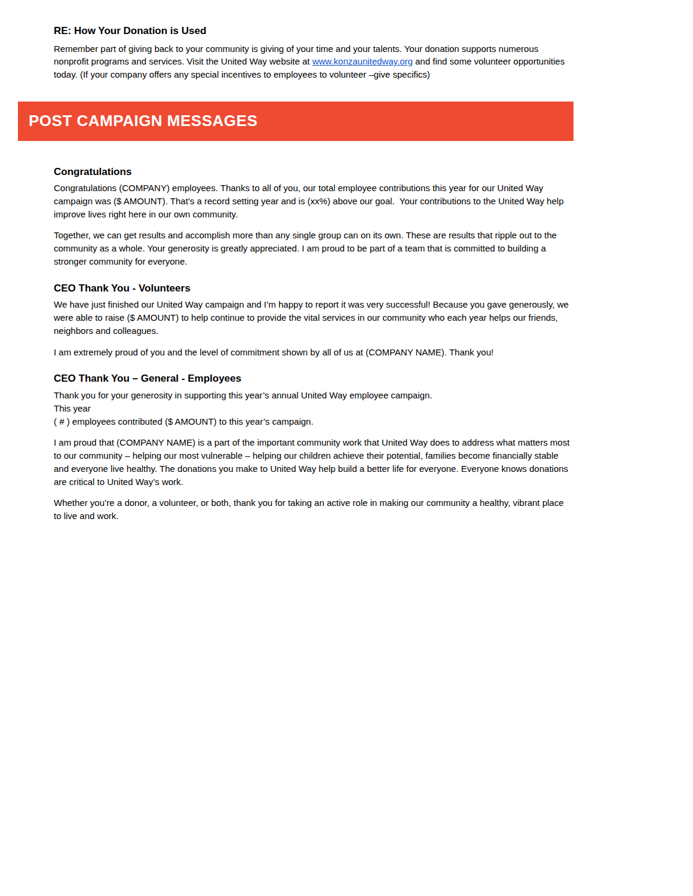RE: How Your Donation is Used
Remember part of giving back to your community is giving of your time and your talents. Your donation supports numerous nonprofit programs and services. Visit the United Way website at www.konzaunitedway.org and find some volunteer opportunities today. (If your company offers any special incentives to employees to volunteer –give specifics)
POST CAMPAIGN MESSAGES
Congratulations
Congratulations (COMPANY) employees. Thanks to all of you, our total employee contributions this year for our United Way campaign was ($ AMOUNT). That’s a record setting year and is (xx%) above our goal. Your contributions to the United Way help improve lives right here in our own community.
Together, we can get results and accomplish more than any single group can on its own. These are results that ripple out to the community as a whole. Your generosity is greatly appreciated. I am proud to be part of a team that is committed to building a stronger community for everyone.
CEO Thank You - Volunteers
We have just finished our United Way campaign and I’m happy to report it was very successful! Because you gave generously, we were able to raise ($ AMOUNT) to help continue to provide the vital services in our community who each year helps our friends, neighbors and colleagues.
I am extremely proud of you and the level of commitment shown by all of us at (COMPANY NAME). Thank you!
CEO Thank You – General - Employees
Thank you for your generosity in supporting this year’s annual United Way employee campaign.
This year
( # ) employees contributed ($ AMOUNT) to this year’s campaign.
I am proud that (COMPANY NAME) is a part of the important community work that United Way does to address what matters most to our community – helping our most vulnerable – helping our children achieve their potential, families become financially stable and everyone live healthy. The donations you make to United Way help build a better life for everyone. Everyone knows donations are critical to United Way’s work.
Whether you’re a donor, a volunteer, or both, thank you for taking an active role in making our community a healthy, vibrant place to live and work.